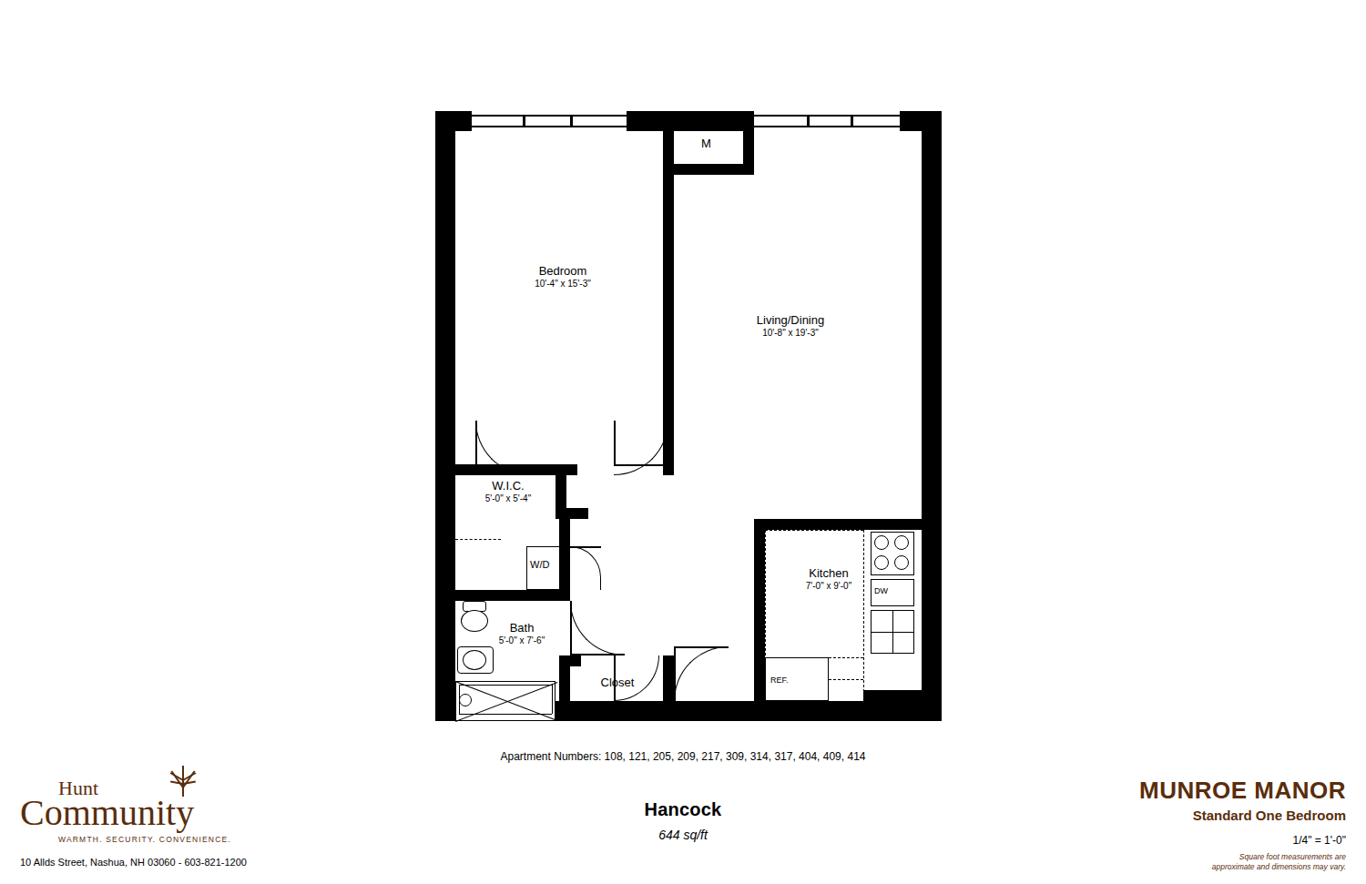M
Bedroom
10'-4" x 15'-3"
Living/Dining
10'-8" x 19'-3"
W.I.C.
5'-0" x 5'-4"
W/D
Bath
5'-0" x 7'-6"
Closet
Kitchen
7'-0" x 9'-0"
DW
REF.
Apartment Numbers: 108, 121, 205, 209, 217, 309, 314, 317, 404, 409, 414
Hancock
644 sq/ft
Hunt
Community
WARMTH. SECURITY. CONVENIENCE.
10 Allds Street, Nashua, NH 03060 - 603-821-1200
MUNROE MANOR
Standard One Bedroom
1/4" = 1'-0"
Square foot measurements are
approximate and dimensions may vary.